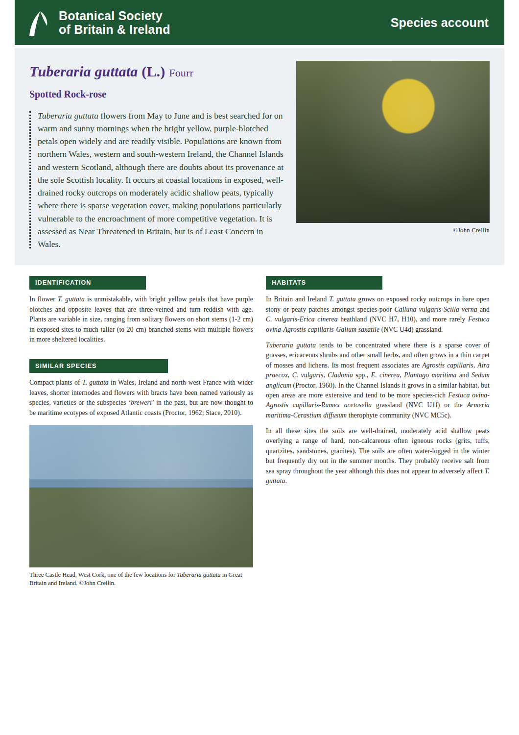Botanical Society
of Britain & Ireland
Species account
Tuberaria guttata (L.) Fourr
Spotted Rock-rose
Tuberaria guttata flowers from May to June and is best searched for on warm and sunny mornings when the bright yellow, purple-blotched petals open widely and are readily visible. Populations are known from northern Wales, western and south-western Ireland, the Channel Islands and western Scotland, although there are doubts about its provenance at the sole Scottish locality. It occurs at coastal locations in exposed, well-drained rocky outcrops on moderately acidic shallow peats, typically where there is sparse vegetation cover, making populations particularly vulnerable to the encroachment of more competitive vegetation. It is assessed as Near Threatened in Britain, but is of Least Concern in Wales.
©John Crellin
IDENTIFICATION
In flower T. guttata is unmistakable, with bright yellow petals that have purple blotches and opposite leaves that are three-veined and turn reddish with age. Plants are variable in size, ranging from solitary flowers on short stems (1-2 cm) in exposed sites to much taller (to 20 cm) branched stems with multiple flowers in more sheltered localities.
SIMILAR SPECIES
Compact plants of T. guttata in Wales, Ireland and north-west France with wider leaves, shorter internodes and flowers with bracts have been named variously as species, varieties or the subspecies ‘breweri’ in the past, but are now thought to be maritime ecotypes of exposed Atlantic coasts (Proctor, 1962; Stace, 2010).
Three Castle Head, West Cork, one of the few locations for Tuberaria guttata in Great Britain and Ireland. ©John Crellin.
HABITATS
In Britain and Ireland T. guttata grows on exposed rocky outcrops in bare open stony or peaty patches amongst species-poor Calluna vulgaris-Scilla verna and C. vulgaris-Erica cinerea heathland (NVC H7, H10), and more rarely Festuca ovina-Agrostis capillaris-Galium saxatile (NVC U4d) grassland.
Tuberaria guttata tends to be concentrated where there is a sparse cover of grasses, ericaceous shrubs and other small herbs, and often grows in a thin carpet of mosses and lichens. Its most frequent associates are Agrostis capillaris, Aira praecox, C. vulgaris, Cladonia spp., E. cinerea, Plantago maritima and Sedum anglicum (Proctor, 1960). In the Channel Islands it grows in a similar habitat, but open areas are more extensive and tend to be more species-rich Festuca ovina-Agrostis capillaris-Rumex acetosella grassland (NVC U1f) or the Armeria maritima-Cerastium diffusum therophyte community (NVC MC5c).
In all these sites the soils are well-drained, moderately acid shallow peats overlying a range of hard, non-calcareous often igneous rocks (grits, tuffs, quartzites, sandstones, granites). The soils are often water-logged in the winter but frequently dry out in the summer months. They probably receive salt from sea spray throughout the year although this does not appear to adversely affect T. guttata.